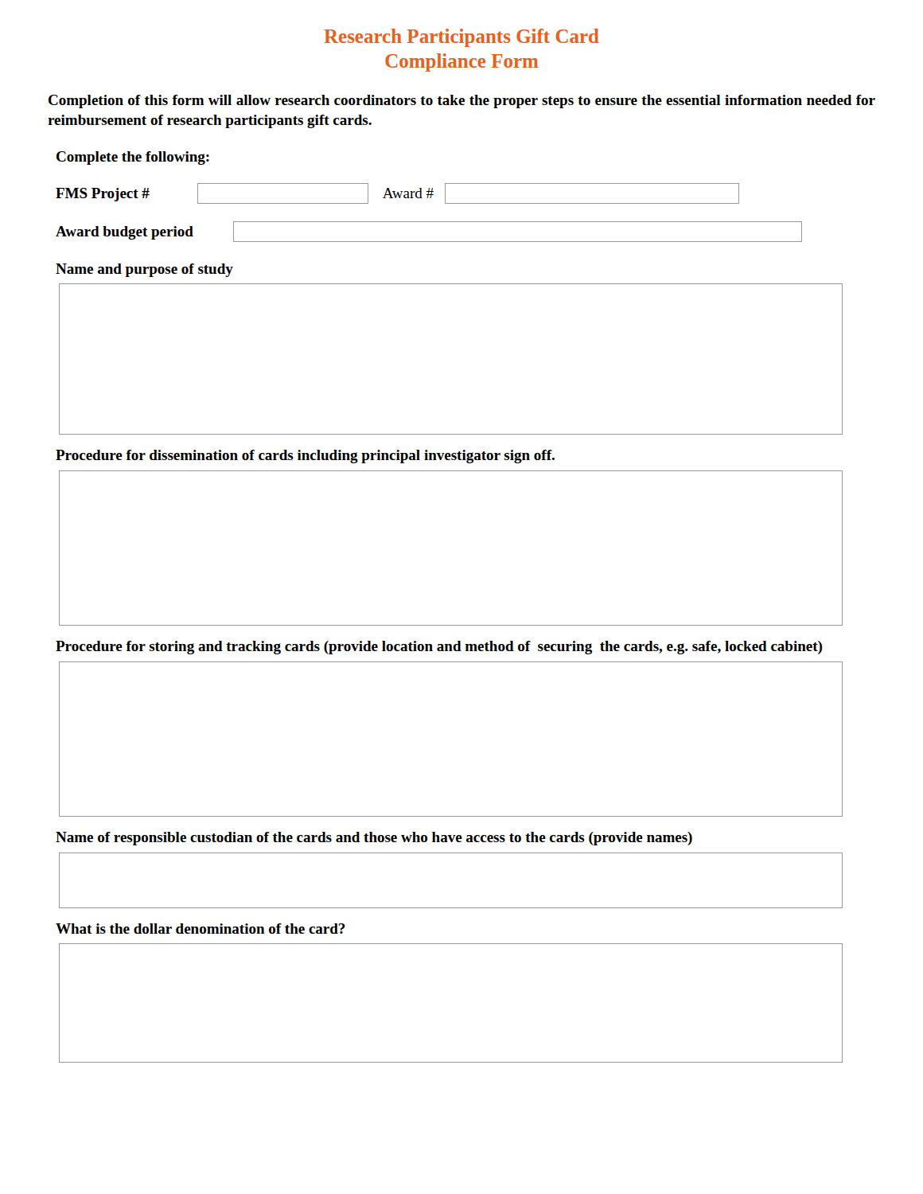Research Participants Gift Card
Compliance Form
Completion of this form will allow research coordinators to take the proper steps to ensure the essential information needed for reimbursement of research participants gift cards.
Complete the following:
FMS Project # Award #
Award budget period
Name and purpose of study
Procedure for dissemination of cards including principal investigator sign off.
Procedure for storing and tracking cards (provide location and method of securing the cards, e.g. safe, locked cabinet)
Name of responsible custodian of the cards and those who have access to the cards (provide names)
What is the dollar denomination of the card?